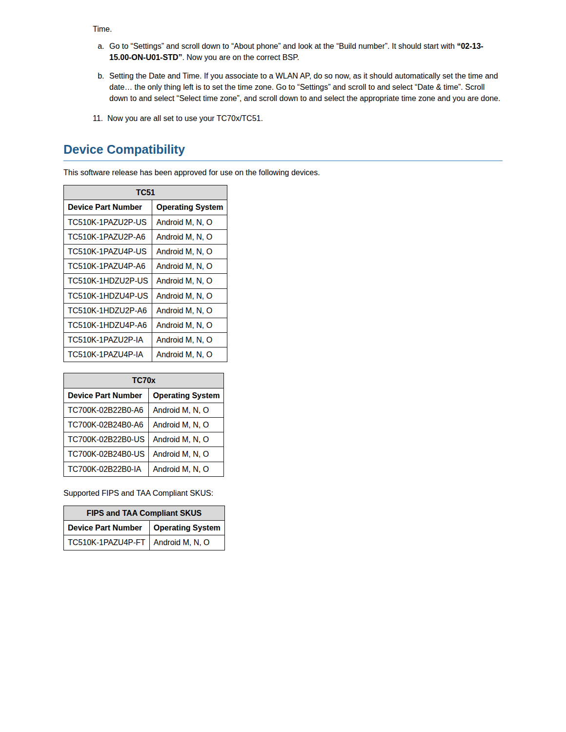Time.
Go to “Settings” and scroll down to “About phone” and look at the “Build number”. It should start with “02-13-15.00-ON-U01-STD”. Now you are on the correct BSP.
Setting the Date and Time. If you associate to a WLAN AP, do so now, as it should automatically set the time and date… the only thing left is to set the time zone. Go to “Settings” and scroll to and select “Date & time”. Scroll down to and select “Select time zone”, and scroll down to and select the appropriate time zone and you are done.
11. Now you are all set to use your TC70x/TC51.
Device Compatibility
This software release has been approved for use on the following devices.
| TC51 |
| --- |
| Device Part Number | Operating System |
| TC510K-1PAZU2P-US | Android M, N, O |
| TC510K-1PAZU2P-A6 | Android M, N, O |
| TC510K-1PAZU4P-US | Android M, N, O |
| TC510K-1PAZU4P-A6 | Android M, N, O |
| TC510K-1HDZU2P-US | Android M, N, O |
| TC510K-1HDZU4P-US | Android M, N, O |
| TC510K-1HDZU2P-A6 | Android M, N, O |
| TC510K-1HDZU4P-A6 | Android M, N, O |
| TC510K-1PAZU2P-IA | Android M, N, O |
| TC510K-1PAZU4P-IA | Android M, N, O |
| TC70x |
| --- |
| Device Part Number | Operating System |
| TC700K-02B22B0-A6 | Android M, N, O |
| TC700K-02B24B0-A6 | Android M, N, O |
| TC700K-02B22B0-US | Android M, N, O |
| TC700K-02B24B0-US | Android M, N, O |
| TC700K-02B22B0-IA | Android M, N, O |
Supported FIPS and TAA Compliant SKUS:
| FIPS and TAA Compliant SKUS |
| --- |
| Device Part Number | Operating System |
| TC510K-1PAZU4P-FT | Android M, N, O |